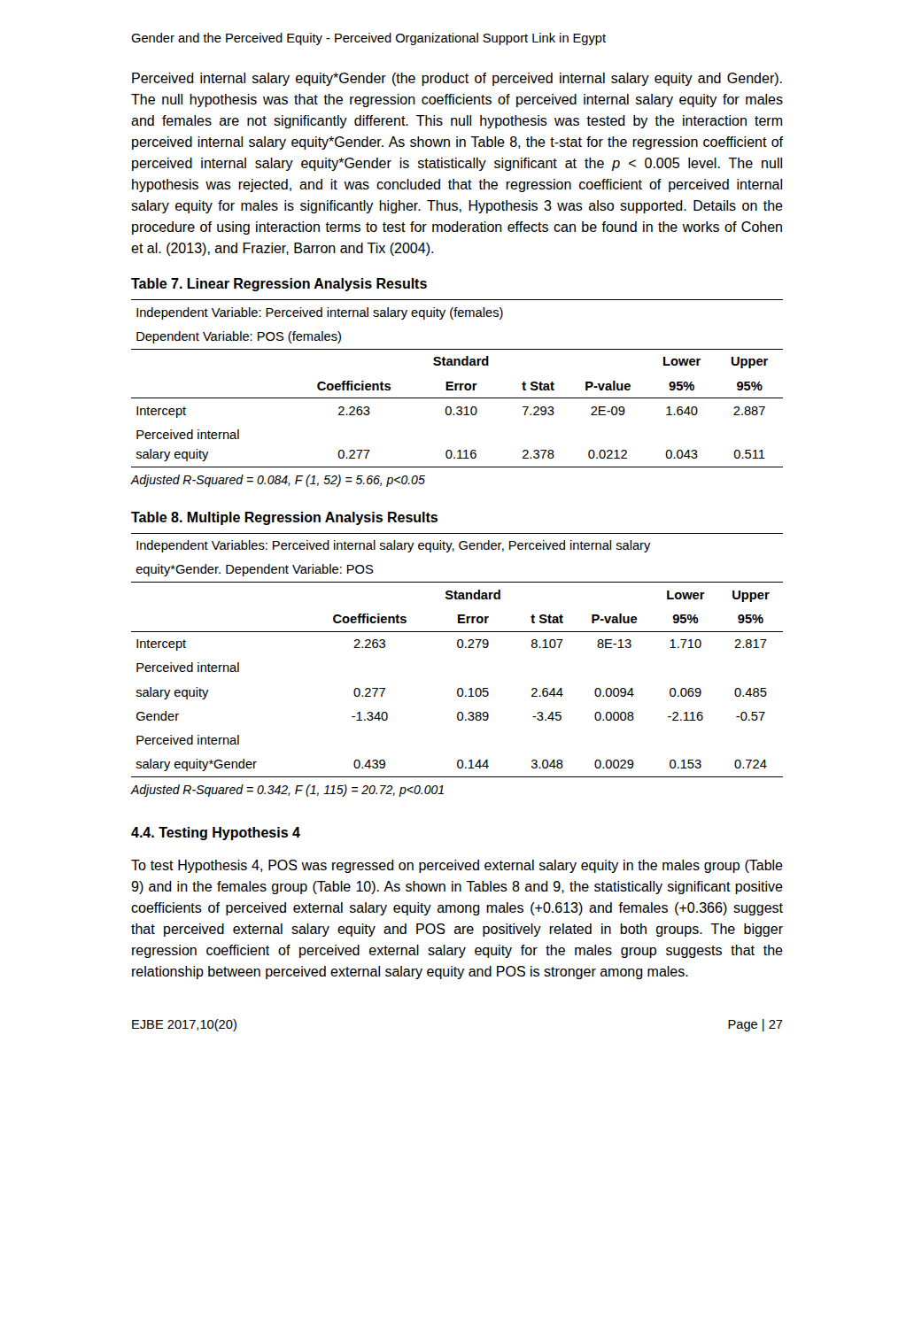Gender and the Perceived Equity - Perceived Organizational Support Link in Egypt
Perceived internal salary equity*Gender (the product of perceived internal salary equity and Gender). The null hypothesis was that the regression coefficients of perceived internal salary equity for males and females are not significantly different. This null hypothesis was tested by the interaction term perceived internal salary equity*Gender. As shown in Table 8, the t-stat for the regression coefficient of perceived internal salary equity*Gender is statistically significant at the p < 0.005 level. The null hypothesis was rejected, and it was concluded that the regression coefficient of perceived internal salary equity for males is significantly higher. Thus, Hypothesis 3 was also supported. Details on the procedure of using interaction terms to test for moderation effects can be found in the works of Cohen et al. (2013), and Frazier, Barron and Tix (2004).
Table 7. Linear Regression Analysis Results
| Independent Variable: Perceived internal salary equity (females) |
| Dependent Variable: POS (females) |
| | | Standard | | | Lower | Upper |
| | Coefficients | Error | t Stat | P-value | 95% | 95% |
| Intercept | 2.263 | 0.310 | 7.293 | 2E-09 | 1.640 | 2.887 |
| Perceived internal salary equity | 0.277 | 0.116 | 2.378 | 0.0212 | 0.043 | 0.511 |
Adjusted R-Squared = 0.084, F (1, 52) = 5.66, p<0.05
Table 8. Multiple Regression Analysis Results
| Independent Variables: Perceived internal salary equity, Gender, Perceived internal salary |
| equity*Gender. Dependent Variable: POS |
| | | Standard | | | Lower | Upper |
| | Coefficients | Error | t Stat | P-value | 95% | 95% |
| Intercept | 2.263 | 0.279 | 8.107 | 8E-13 | 1.710 | 2.817 |
| Perceived internal | | | | | | |
| salary equity | 0.277 | 0.105 | 2.644 | 0.0094 | 0.069 | 0.485 |
| Gender | -1.340 | 0.389 | -3.45 | 0.0008 | -2.116 | -0.57 |
| Perceived internal | | | | | | |
| salary equity*Gender | 0.439 | 0.144 | 3.048 | 0.0029 | 0.153 | 0.724 |
Adjusted R-Squared = 0.342, F (1, 115) = 20.72, p<0.001
4.4. Testing Hypothesis 4
To test Hypothesis 4, POS was regressed on perceived external salary equity in the males group (Table 9) and in the females group (Table 10). As shown in Tables 8 and 9, the statistically significant positive coefficients of perceived external salary equity among males (+0.613) and females (+0.366) suggest that perceived external salary equity and POS are positively related in both groups. The bigger regression coefficient of perceived external salary equity for the males group suggests that the relationship between perceived external salary equity and POS is stronger among males.
EJBE 2017,10(20) Page | 27